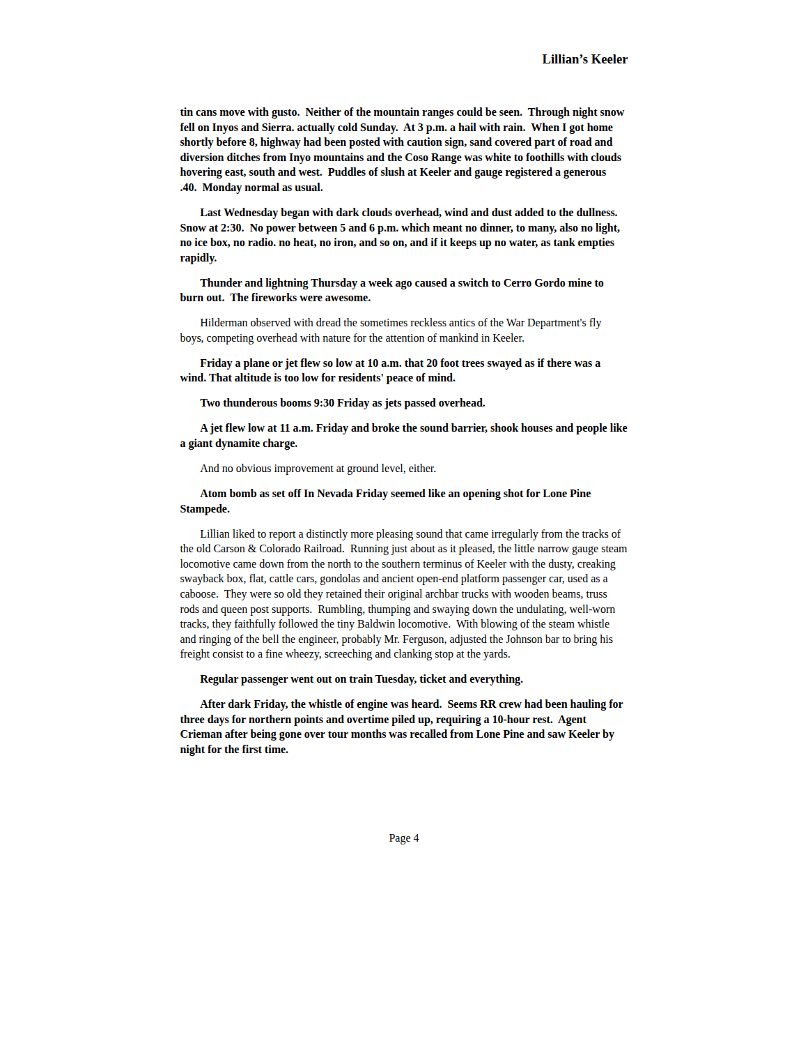Lillian’s Keeler
tin cans move with gusto. Neither of the mountain ranges could be seen. Through night snow fell on Inyos and Sierra. actually cold Sunday. At 3 p.m. a hail with rain. When I got home shortly before 8, highway had been posted with caution sign, sand covered part of road and diversion ditches from Inyo mountains and the Coso Range was white to foothills with clouds hovering east, south and west. Puddles of slush at Keeler and gauge registered a generous .40. Monday normal as usual.
Last Wednesday began with dark clouds overhead, wind and dust added to the dullness. Snow at 2:30. No power between 5 and 6 p.m. which meant no dinner, to many, also no light, no ice box, no radio. no heat, no iron, and so on, and if it keeps up no water, as tank empties rapidly.
Thunder and lightning Thursday a week ago caused a switch to Cerro Gordo mine to burn out. The fireworks were awesome.
Hilderman observed with dread the sometimes reckless antics of the War Department's fly boys, competing overhead with nature for the attention of mankind in Keeler.
Friday a plane or jet flew so low at 10 a.m. that 20 foot trees swayed as if there was a wind. That altitude is too low for residents' peace of mind.
Two thunderous booms 9:30 Friday as jets passed overhead.
A jet flew low at 11 a.m. Friday and broke the sound barrier, shook houses and people like a giant dynamite charge.
And no obvious improvement at ground level, either.
Atom bomb as set off In Nevada Friday seemed like an opening shot for Lone Pine Stampede.
Lillian liked to report a distinctly more pleasing sound that came irregularly from the tracks of the old Carson & Colorado Railroad. Running just about as it pleased, the little narrow gauge steam locomotive came down from the north to the southern terminus of Keeler with the dusty, creaking swayback box, flat, cattle cars, gondolas and ancient open-end platform passenger car, used as a caboose. They were so old they retained their original archbar trucks with wooden beams, truss rods and queen post supports. Rumbling, thumping and swaying down the undulating, well-worn tracks, they faithfully followed the tiny Baldwin locomotive. With blowing of the steam whistle and ringing of the bell the engineer, probably Mr. Ferguson, adjusted the Johnson bar to bring his freight consist to a fine wheezy, screeching and clanking stop at the yards.
Regular passenger went out on train Tuesday, ticket and everything.
After dark Friday, the whistle of engine was heard. Seems RR crew had been hauling for three days for northern points and overtime piled up, requiring a 10-hour rest. Agent Crieman after being gone over tour months was recalled from Lone Pine and saw Keeler by night for the first time.
Page 4